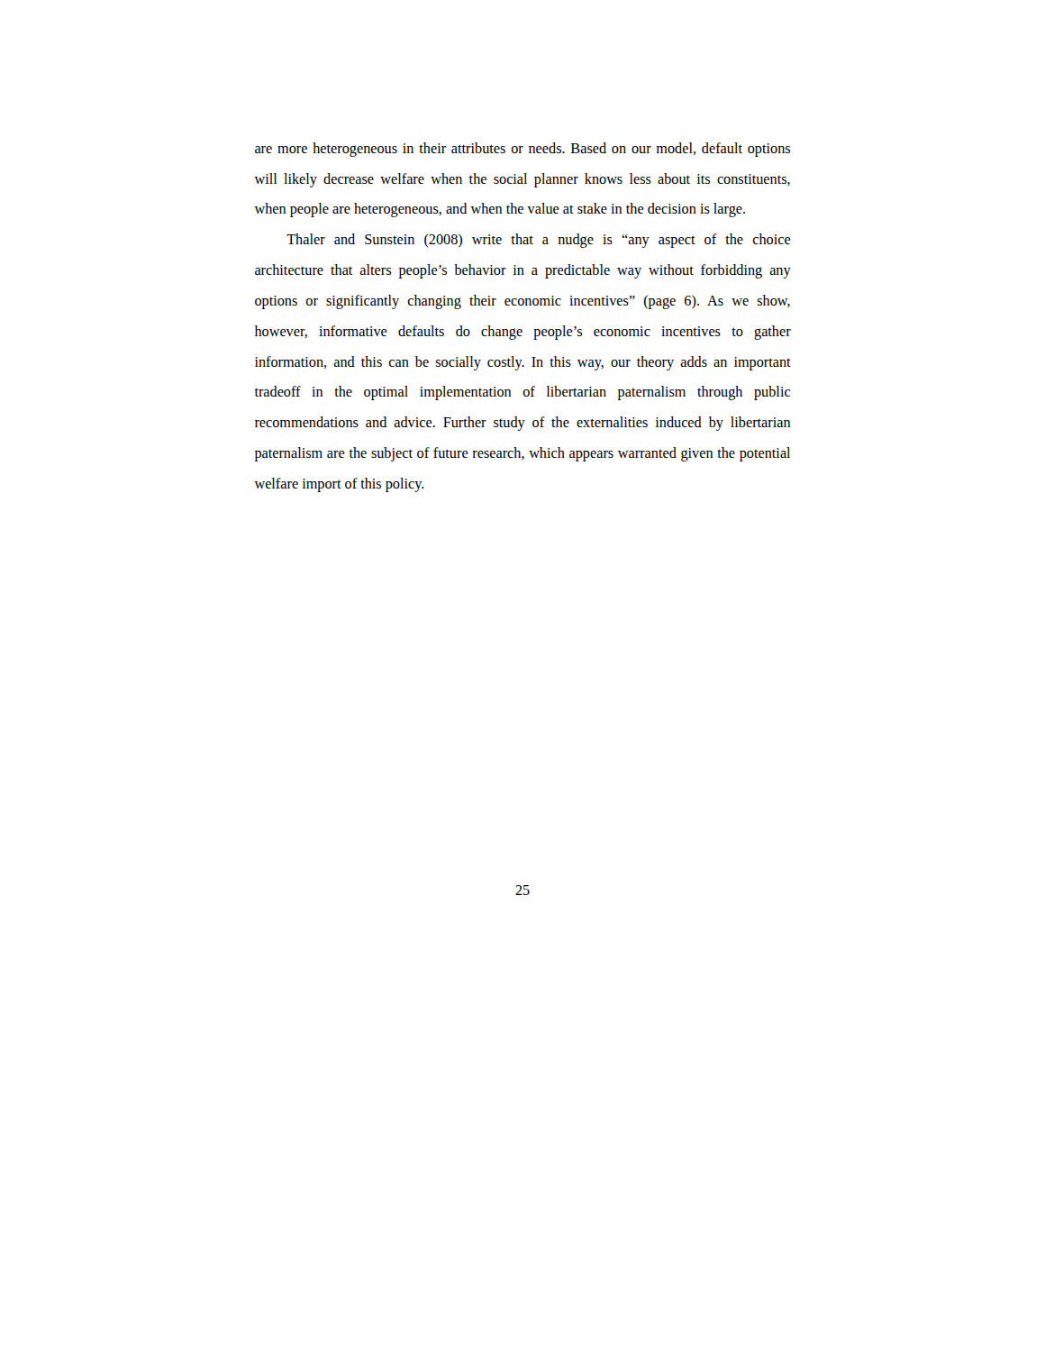are more heterogeneous in their attributes or needs. Based on our model, default options will likely decrease welfare when the social planner knows less about its constituents, when people are heterogeneous, and when the value at stake in the decision is large.
Thaler and Sunstein (2008) write that a nudge is “any aspect of the choice architecture that alters people’s behavior in a predictable way without forbidding any options or significantly changing their economic incentives” (page 6). As we show, however, informative defaults do change people’s economic incentives to gather information, and this can be socially costly. In this way, our theory adds an important tradeoff in the optimal implementation of libertarian paternalism through public recommendations and advice. Further study of the externalities induced by libertarian paternalism are the subject of future research, which appears warranted given the potential welfare import of this policy.
25